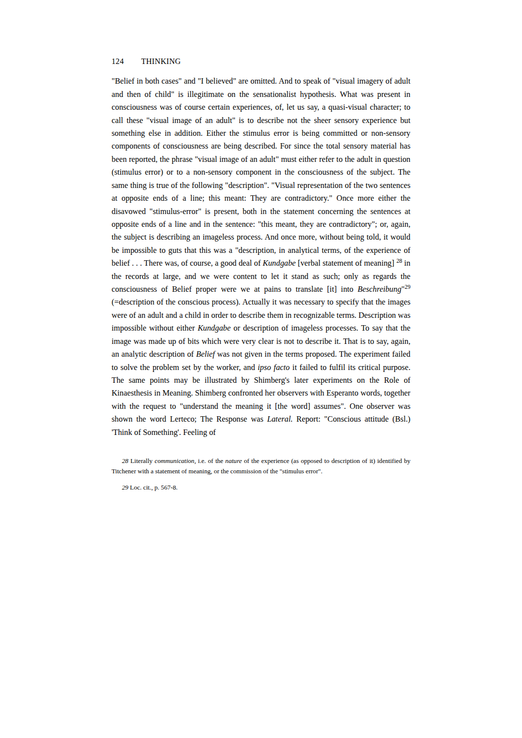124 THINKING
"Belief in both cases" and "I believed" are omitted. And to speak of "visual imagery of adult and then of child" is illegitimate on the sensationalist hypothesis. What was present in consciousness was of course certain experiences, of, let us say, a quasi-visual character; to call these "visual image of an adult" is to describe not the sheer sensory experience but something else in addition. Either the stimulus error is being committed or non-sensory components of consciousness are being described. For since the total sensory material has been reported, the phrase "visual image of an adult" must either refer to the adult in question (stimulus error) or to a non-sensory component in the consciousness of the subject. The same thing is true of the following "description". "Visual representation of the two sentences at opposite ends of a line; this meant: They are contradictory." Once more either the disavowed "stimulus-error" is present, both in the statement concerning the sentences at opposite ends of a line and in the sentence: "this meant, they are contradictory"; or, again, the subject is describing an imageless process. And once more, without being told, it would be impossible to guts that this was a "description, in analytical terms, of the experience of belief . . . There was, of course, a good deal of Kundgabe [verbal statement of meaning] 28 in the records at large, and we were content to let it stand as such; only as regards the consciousness of Belief proper were we at pains to translate [it] into Beschreibung"29 (=description of the conscious process). Actually it was necessary to specify that the images were of an adult and a child in order to describe them in recognizable terms. Description was impossible without either Kundgabe or description of imageless processes. To say that the image was made up of bits which were very clear is not to describe it. That is to say, again, an analytic description of Belief was not given in the terms proposed. The experiment failed to solve the problem set by the worker, and ipso facto it failed to fulfil its critical purpose. The same points may be illustrated by Shimberg's later experiments on the Role of Kinaesthesis in Meaning. Shimberg confronted her observers with Esperanto words, together with the request to "understand the meaning it [the word] assumes". One observer was shown the word Lerteco; The Response was Lateral. Report: "Conscious attitude (Bsl.) 'Think of Something'. Feeling of
28 Literally communication, i.e. of the nature of the experience (as opposed to description of it) identified by Titchener with a statement of meaning, or the commission of the "stimulus error".
29 Loc. cit., p. 567-8.